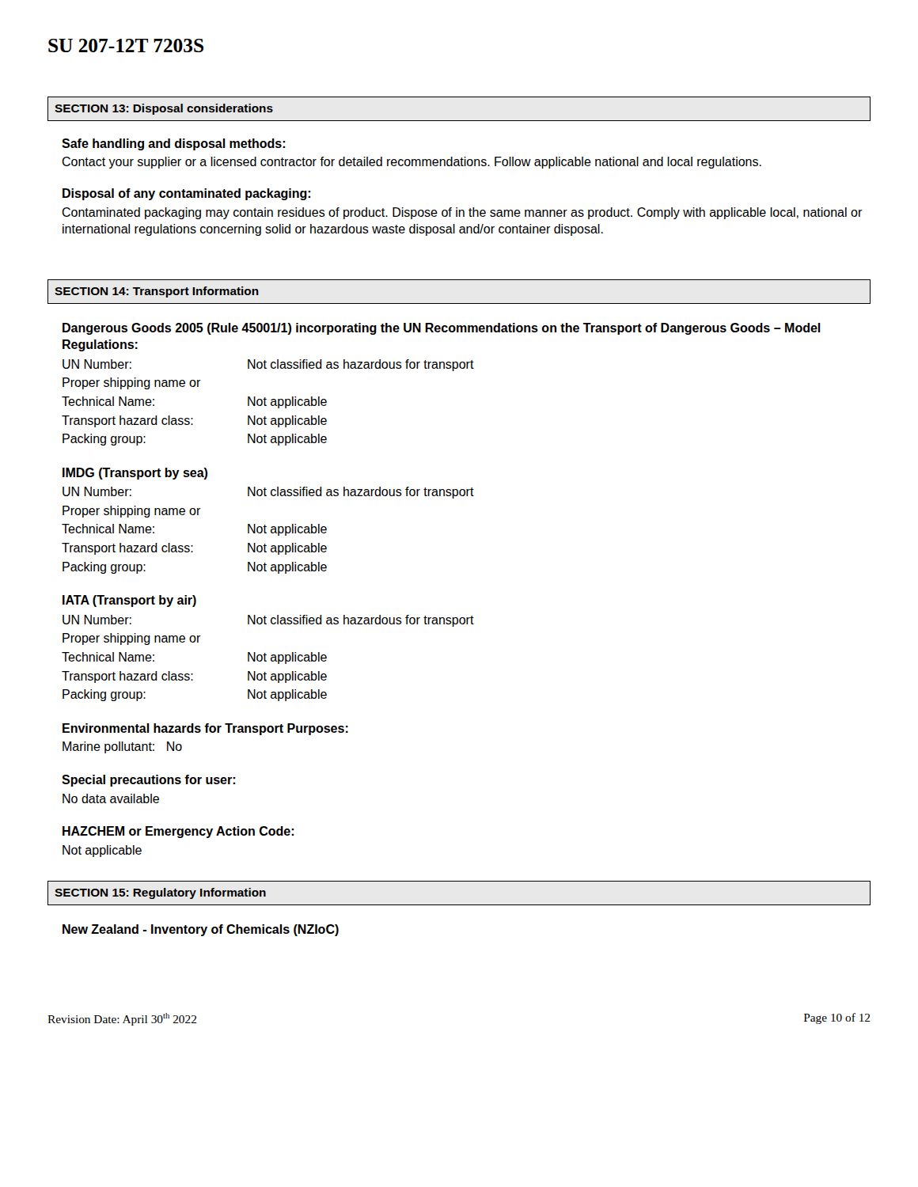SU 207-12T 7203S
SECTION 13: Disposal considerations
Safe handling and disposal methods:
Contact your supplier or a licensed contractor for detailed recommendations. Follow applicable national and local regulations.
Disposal of any contaminated packaging:
Contaminated packaging may contain residues of product. Dispose of in the same manner as product. Comply with applicable local, national or international regulations concerning solid or hazardous waste disposal and/or container disposal.
SECTION 14: Transport Information
Dangerous Goods 2005 (Rule 45001/1) incorporating the UN Recommendations on the Transport of Dangerous Goods – Model Regulations:
UN Number:
Not classified as hazardous for transport
Proper shipping name or
Technical Name:
Not applicable
Transport hazard class:
Not applicable
Packing group:
Not applicable
IMDG (Transport by sea)
UN Number:
Not classified as hazardous for transport
Proper shipping name or
Technical Name:
Not applicable
Transport hazard class:
Not applicable
Packing group:
Not applicable
IATA (Transport by air)
UN Number:
Not classified as hazardous for transport
Proper shipping name or
Technical Name:
Not applicable
Transport hazard class:
Not applicable
Packing group:
Not applicable
Environmental hazards for Transport Purposes:
Marine pollutant: No
Special precautions for user:
No data available
HAZCHEM or Emergency Action Code:
Not applicable
SECTION 15: Regulatory Information
New Zealand - Inventory of Chemicals (NZIoC)
Revision Date: April 30th 2022
Page 10 of 12